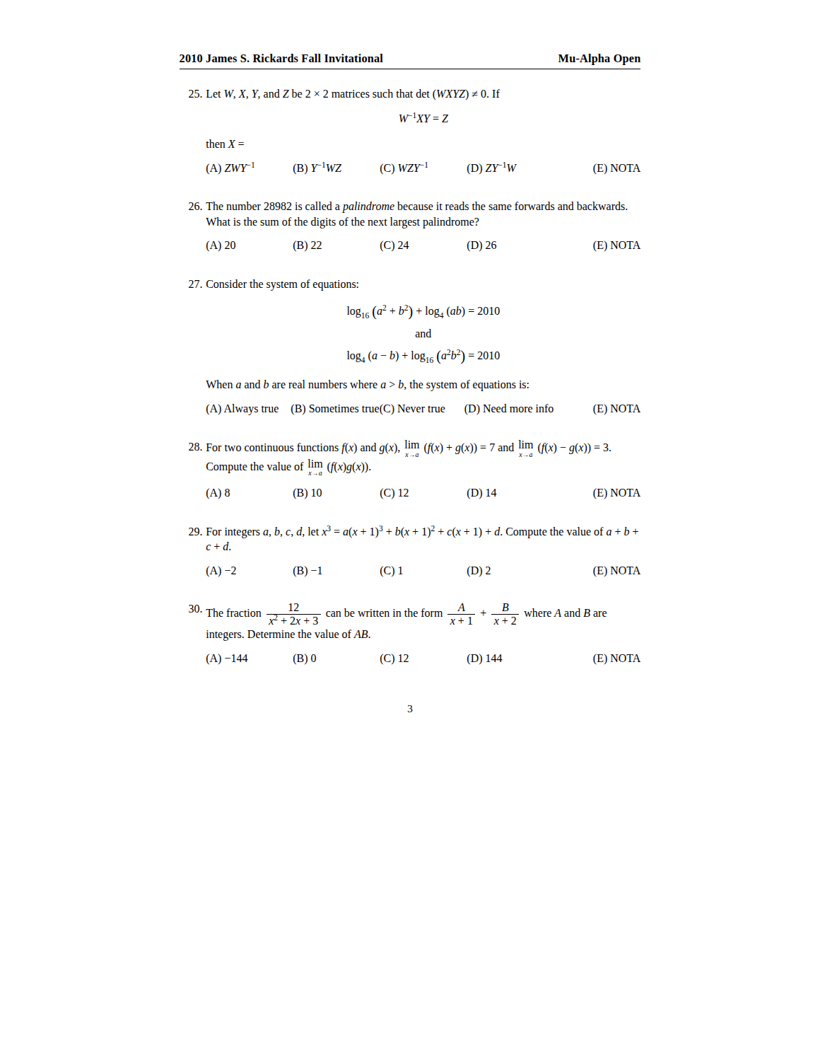2010 James S. Rickards Fall Invitational
Mu-Alpha Open
Let W, X, Y, and Z be 2 × 2 matrices such that det (WXYZ) ≠ 0. If
W−1XY = Z
then X =
(A) ZWY−1
(B) Y−1WZ
(C) WZY−1
(D) ZY−1W
(E) NOTA
The number 28982 is called a palindrome because it reads the same forwards and backwards. What is the sum of the digits of the next largest palindrome?
(A) 20
(B) 22
(C) 24
(D) 26
(E) NOTA
Consider the system of equations:
log16 (a2 + b2) + log4 (ab) = 2010
and
log4 (a − b) + log16 (a2b2) = 2010
When a and b are real numbers where a > b, the system of equations is:
(A) Always true
(B) Sometimes true
(C) Never true
(D) Need more info
(E) NOTA
For two continuous functions f(x) and g(x), lim x→a (f(x) + g(x)) = 7 and lim x→a (f(x) − g(x)) = 3. Compute the value of lim x→a (f(x)g(x)).
(A) 8
(B) 10
(C) 12
(D) 14
(E) NOTA
For integers a, b, c, d, let x3 = a(x + 1)3 + b(x + 1)2 + c(x + 1) + d. Compute the value of a + b + c + d.
(A) −2
(B) −1
(C) 1
(D) 2
(E) NOTA
The fraction 12 x2 + 2x + 3 can be written in the form Ax + 1 + Bx + 2 where A and B are integers. Determine the value of AB.
(A) −144
(B) 0
(C) 12
(D) 144
(E) NOTA
3